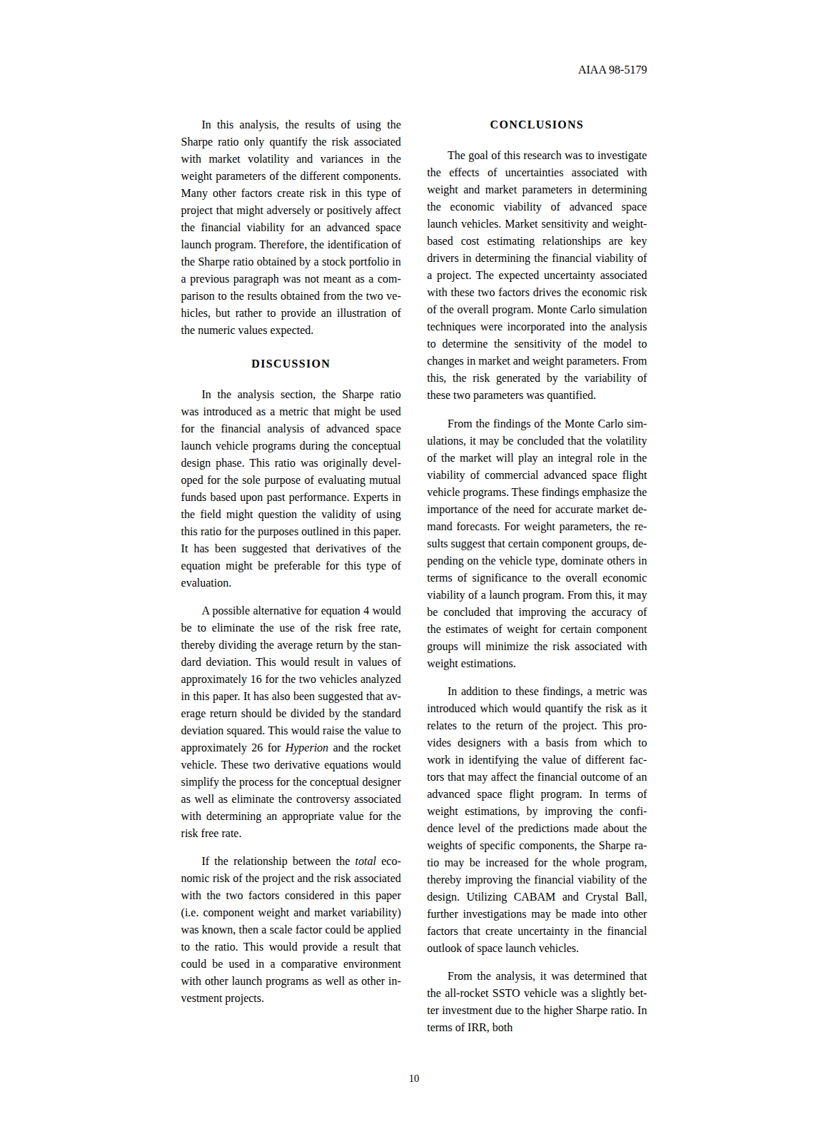AIAA 98-5179
In this analysis, the results of using the Sharpe ratio only quantify the risk associated with market volatility and variances in the weight parameters of the different components. Many other factors create risk in this type of project that might adversely or positively affect the financial viability for an advanced space launch program. Therefore, the identification of the Sharpe ratio obtained by a stock portfolio in a previous paragraph was not meant as a comparison to the results obtained from the two vehicles, but rather to provide an illustration of the numeric values expected.
DISCUSSION
In the analysis section, the Sharpe ratio was introduced as a metric that might be used for the financial analysis of advanced space launch vehicle programs during the conceptual design phase. This ratio was originally developed for the sole purpose of evaluating mutual funds based upon past performance. Experts in the field might question the validity of using this ratio for the purposes outlined in this paper. It has been suggested that derivatives of the equation might be preferable for this type of evaluation.
A possible alternative for equation 4 would be to eliminate the use of the risk free rate, thereby dividing the average return by the standard deviation. This would result in values of approximately 16 for the two vehicles analyzed in this paper. It has also been suggested that average return should be divided by the standard deviation squared. This would raise the value to approximately 26 for Hyperion and the rocket vehicle. These two derivative equations would simplify the process for the conceptual designer as well as eliminate the controversy associated with determining an appropriate value for the risk free rate.
If the relationship between the total economic risk of the project and the risk associated with the two factors considered in this paper (i.e. component weight and market variability) was known, then a scale factor could be applied to the ratio. This would provide a result that could be used in a comparative environment with other launch programs as well as other investment projects.
CONCLUSIONS
The goal of this research was to investigate the effects of uncertainties associated with weight and market parameters in determining the economic viability of advanced space launch vehicles. Market sensitivity and weight-based cost estimating relationships are key drivers in determining the financial viability of a project. The expected uncertainty associated with these two factors drives the economic risk of the overall program. Monte Carlo simulation techniques were incorporated into the analysis to determine the sensitivity of the model to changes in market and weight parameters. From this, the risk generated by the variability of these two parameters was quantified.
From the findings of the Monte Carlo simulations, it may be concluded that the volatility of the market will play an integral role in the viability of commercial advanced space flight vehicle programs. These findings emphasize the importance of the need for accurate market demand forecasts. For weight parameters, the results suggest that certain component groups, depending on the vehicle type, dominate others in terms of significance to the overall economic viability of a launch program. From this, it may be concluded that improving the accuracy of the estimates of weight for certain component groups will minimize the risk associated with weight estimations.
In addition to these findings, a metric was introduced which would quantify the risk as it relates to the return of the project. This provides designers with a basis from which to work in identifying the value of different factors that may affect the financial outcome of an advanced space flight program. In terms of weight estimations, by improving the confidence level of the predictions made about the weights of specific components, the Sharpe ratio may be increased for the whole program, thereby improving the financial viability of the design. Utilizing CABAM and Crystal Ball, further investigations may be made into other factors that create uncertainty in the financial outlook of space launch vehicles.
From the analysis, it was determined that the all-rocket SSTO vehicle was a slightly better investment due to the higher Sharpe ratio. In terms of IRR, both
10